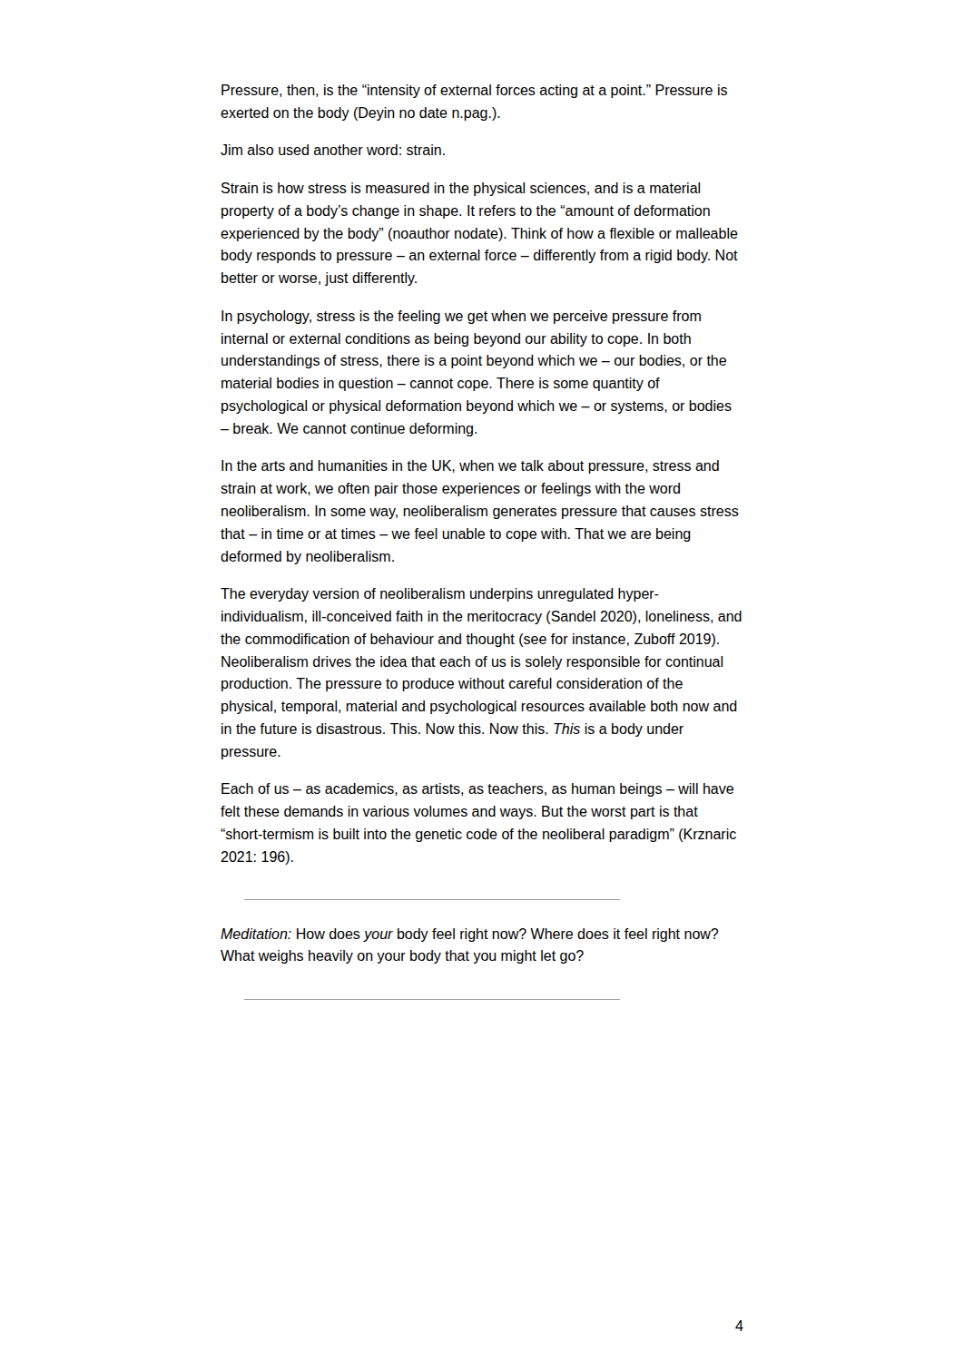Pressure, then, is the “intensity of external forces acting at a point.” Pressure is exerted on the body (Deyin no date n.pag.).
Jim also used another word: strain.
Strain is how stress is measured in the physical sciences, and is a material property of a body’s change in shape. It refers to the “amount of deformation experienced by the body” (noauthor nodate). Think of how a flexible or malleable body responds to pressure – an external force – differently from a rigid body. Not better or worse, just differently.
In psychology, stress is the feeling we get when we perceive pressure from internal or external conditions as being beyond our ability to cope. In both understandings of stress, there is a point beyond which we – our bodies, or the material bodies in question – cannot cope. There is some quantity of psychological or physical deformation beyond which we – or systems, or bodies – break. We cannot continue deforming.
In the arts and humanities in the UK, when we talk about pressure, stress and strain at work, we often pair those experiences or feelings with the word neoliberalism. In some way, neoliberalism generates pressure that causes stress that – in time or at times – we feel unable to cope with. That we are being deformed by neoliberalism.
The everyday version of neoliberalism underpins unregulated hyper-individualism, ill-conceived faith in the meritocracy (Sandel 2020), loneliness, and the commodification of behaviour and thought (see for instance, Zuboff 2019). Neoliberalism drives the idea that each of us is solely responsible for continual production. The pressure to produce without careful consideration of the physical, temporal, material and psychological resources available both now and in the future is disastrous. This. Now this. Now this. This is a body under pressure.
Each of us – as academics, as artists, as teachers, as human beings – will have felt these demands in various volumes and ways. But the worst part is that “short-termism is built into the genetic code of the neoliberal paradigm” (Krznaric 2021: 196).
Meditation: How does your body feel right now? Where does it feel right now? What weighs heavily on your body that you might let go?
4